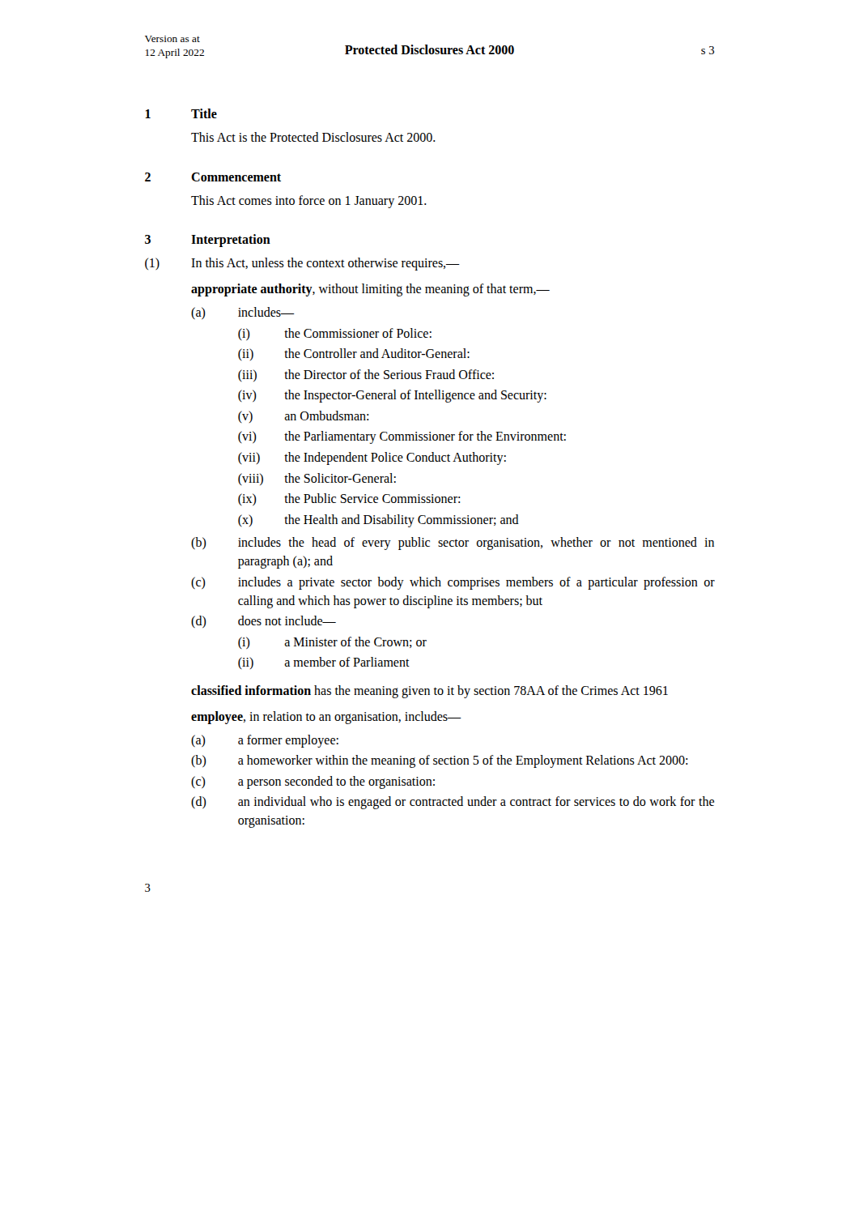Version as at
12 April 2022
Protected Disclosures Act 2000
s 3
1 Title
This Act is the Protected Disclosures Act 2000.
2 Commencement
This Act comes into force on 1 January 2001.
3 Interpretation
(1)
In this Act, unless the context otherwise requires,—
appropriate authority, without limiting the meaning of that term,—
(a) includes—
(i) the Commissioner of Police:
(ii) the Controller and Auditor-General:
(iii) the Director of the Serious Fraud Office:
(iv) the Inspector-General of Intelligence and Security:
(v) an Ombudsman:
(vi) the Parliamentary Commissioner for the Environment:
(vii) the Independent Police Conduct Authority:
(viii) the Solicitor-General:
(ix) the Public Service Commissioner:
(x) the Health and Disability Commissioner; and
(b) includes the head of every public sector organisation, whether or not mentioned in paragraph (a); and
(c) includes a private sector body which comprises members of a particular profession or calling and which has power to discipline its members; but
(d) does not include—
(i) a Minister of the Crown; or
(ii) a member of Parliament
classified information has the meaning given to it by section 78AA of the Crimes Act 1961
employee, in relation to an organisation, includes—
(a) a former employee:
(b) a homeworker within the meaning of section 5 of the Employment Relations Act 2000:
(c) a person seconded to the organisation:
(d) an individual who is engaged or contracted under a contract for services to do work for the organisation:
3